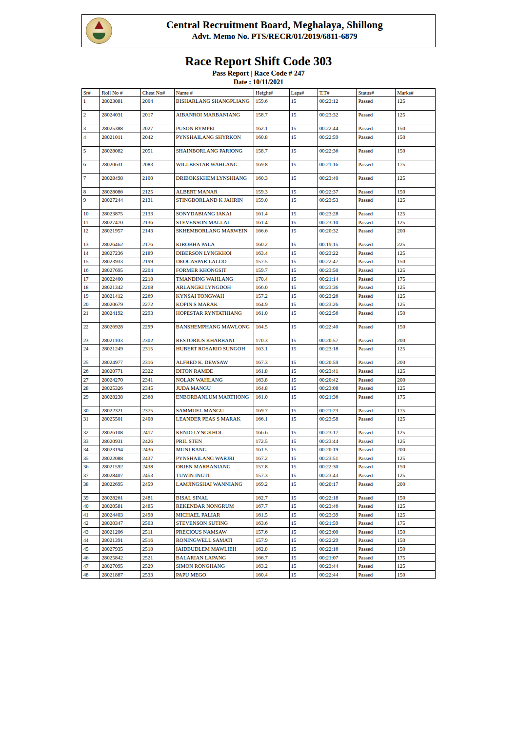Central Recruitment Board, Meghalaya, Shillong
Advt. Memo No. PTS/RECR/01/2019/6811-6879
Race Report Shift Code 303
Pass Report | Race Code # 247
Date : 10/11/2021
| Sr# | Roll No # | Chest No# | Name # | Height# | Laps# | T.T# | Status# | Marks# |
| --- | --- | --- | --- | --- | --- | --- | --- | --- |
| 1 | 28023081 | 2004 | BISHARLANG SHANGPLIANG | 159.6 | 15 | 00:23:12 | Passed | 125 |
| 2 | 28024031 | 2017 | AIBANROI MARBANIANG | 158.7 | 15 | 00:23:32 | Passed | 125 |
| 3 | 28025388 | 2027 | PUSON RYMPEI | 162.1 | 15 | 00:22:44 | Passed | 150 |
| 4 | 28021011 | 2042 | PYNSHAILANG SHYRKON | 160.8 | 15 | 00:22:59 | Passed | 150 |
| 5 | 28028082 | 2051 | SHAINBORLANG PARIONG | 158.7 | 15 | 00:22:36 | Passed | 150 |
| 6 | 28020631 | 2083 | WILLBESTAR WAHLANG | 169.8 | 15 | 00:21:16 | Passed | 175 |
| 7 | 28028498 | 2100 | DRIBOKSKHEM LYNSHIANG | 160.3 | 15 | 00:23:40 | Passed | 125 |
| 8 | 28028086 | 2125 | ALBERT MANAR | 159.3 | 15 | 00:22:37 | Passed | 150 |
| 9 | 28027244 | 2131 | STINGBORLAND K JAHRIN | 159.0 | 15 | 00:23:53 | Passed | 125 |
| 10 | 28023875 | 2133 | SONYDABIANG IAKAI | 161.4 | 15 | 00:23:28 | Passed | 125 |
| 11 | 28027470 | 2136 | STEVENSON MALLAI | 161.4 | 15 | 00:23:10 | Passed | 125 |
| 12 | 28021957 | 2143 | SKHEMBORLANG MARWEIN | 166.6 | 15 | 00:20:32 | Passed | 200 |
| 13 | 28026462 | 2176 | KIROBHA PALA | 160.2 | 15 | 00:19:15 | Passed | 225 |
| 14 | 28027236 | 2189 | DIBERSON LYNGKHOI | 163.4 | 15 | 00:23:22 | Passed | 125 |
| 15 | 28023933 | 2199 | DEOCASPAR LALOO | 157.5 | 15 | 00:22:47 | Passed | 150 |
| 16 | 28027695 | 2204 | FORMER KHONGSIT | 159.7 | 15 | 00:23:50 | Passed | 125 |
| 17 | 28022400 | 2218 | TMANDING WAHLANG | 170.4 | 15 | 00:21:14 | Passed | 175 |
| 18 | 28021342 | 2268 | ARLANGKI LYNGDOH | 166.0 | 15 | 00:23:36 | Passed | 125 |
| 19 | 28021412 | 2269 | KYNSAI TONGWAH | 157.2 | 15 | 00:23:26 | Passed | 125 |
| 20 | 28020679 | 2272 | KOPIN S MARAK | 164.9 | 15 | 00:23:26 | Passed | 125 |
| 21 | 28024192 | 2293 | HOPESTAR RYNTATHIANG | 161.0 | 15 | 00:22:56 | Passed | 150 |
| 22 | 28026928 | 2299 | BANSHEMPHANG MAWLONG | 164.5 | 15 | 00:22:40 | Passed | 150 |
| 23 | 28021103 | 2302 | RESTORIUS KHARBANI | 170.3 | 15 | 00:20:57 | Passed | 200 |
| 24 | 28021249 | 2315 | HUBERT ROSARIO SUNGOH | 163.1 | 15 | 00:23:18 | Passed | 125 |
| 25 | 28024977 | 2316 | ALFRED K. DEWSAW | 167.3 | 15 | 00:20:59 | Passed | 200 |
| 26 | 28020771 | 2322 | DITON RAMDE | 161.8 | 15 | 00:23:41 | Passed | 125 |
| 27 | 28024270 | 2341 | NOLAN WAHLANG | 163.8 | 15 | 00:20:42 | Passed | 200 |
| 28 | 28025326 | 2345 | JUDA MANGU | 164.8 | 15 | 00:23:08 | Passed | 125 |
| 29 | 28028238 | 2368 | ENBORBANLUM MARTHONG | 161.0 | 15 | 00:21:36 | Passed | 175 |
| 30 | 28022321 | 2375 | SAMMUEL MANGU | 169.7 | 15 | 00:21:23 | Passed | 175 |
| 31 | 28025501 | 2408 | LEANDER PEAS S MARAK | 166.1 | 15 | 00:23:58 | Passed | 125 |
| 32 | 28026108 | 2417 | KENIO LYNGKHOI | 166.6 | 15 | 00:23:17 | Passed | 125 |
| 33 | 28020931 | 2426 | PRIL STEN | 172.5 | 15 | 00:23:44 | Passed | 125 |
| 34 | 28023194 | 2436 | MUNI BANG | 161.5 | 15 | 00:20:19 | Passed | 200 |
| 35 | 28022088 | 2437 | PYNSHAILANG WARJRI | 167.2 | 15 | 00:23:51 | Passed | 125 |
| 36 | 28021592 | 2438 | ORJEN MARBANIANG | 157.8 | 15 | 00:22:30 | Passed | 150 |
| 37 | 28028407 | 2453 | TUWIN INGTI | 157.3 | 15 | 00:23:43 | Passed | 125 |
| 38 | 28022695 | 2459 | LAMJINGSHAI WANNIANG | 169.2 | 15 | 00:20:17 | Passed | 200 |
| 39 | 28028261 | 2481 | BISAL SINAL | 162.7 | 15 | 00:22:18 | Passed | 150 |
| 40 | 28020581 | 2485 | REKENDAR NONGRUM | 167.7 | 15 | 00:23:46 | Passed | 125 |
| 41 | 28024403 | 2498 | MICHAEL PALIAR | 161.5 | 15 | 00:23:39 | Passed | 125 |
| 42 | 28020347 | 2503 | STEVENSON SUTING | 163.6 | 15 | 00:21:59 | Passed | 175 |
| 43 | 28021206 | 2511 | PRECIOUS NAMSAW | 157.6 | 15 | 00:23:00 | Passed | 150 |
| 44 | 28021391 | 2516 | RONINGWELL SAMATI | 157.9 | 15 | 00:22:29 | Passed | 150 |
| 45 | 28027935 | 2518 | IAIDBUDLEM MAWLIEH | 162.8 | 15 | 00:22:16 | Passed | 150 |
| 46 | 28025842 | 2521 | BALARIAN LAPANG | 166.7 | 15 | 00:21:07 | Passed | 175 |
| 47 | 28027095 | 2529 | SIMON RONGHANG | 163.2 | 15 | 00:23:44 | Passed | 125 |
| 48 | 28021887 | 2533 | PAPU MEGO | 160.4 | 15 | 00:22:44 | Passed | 150 |